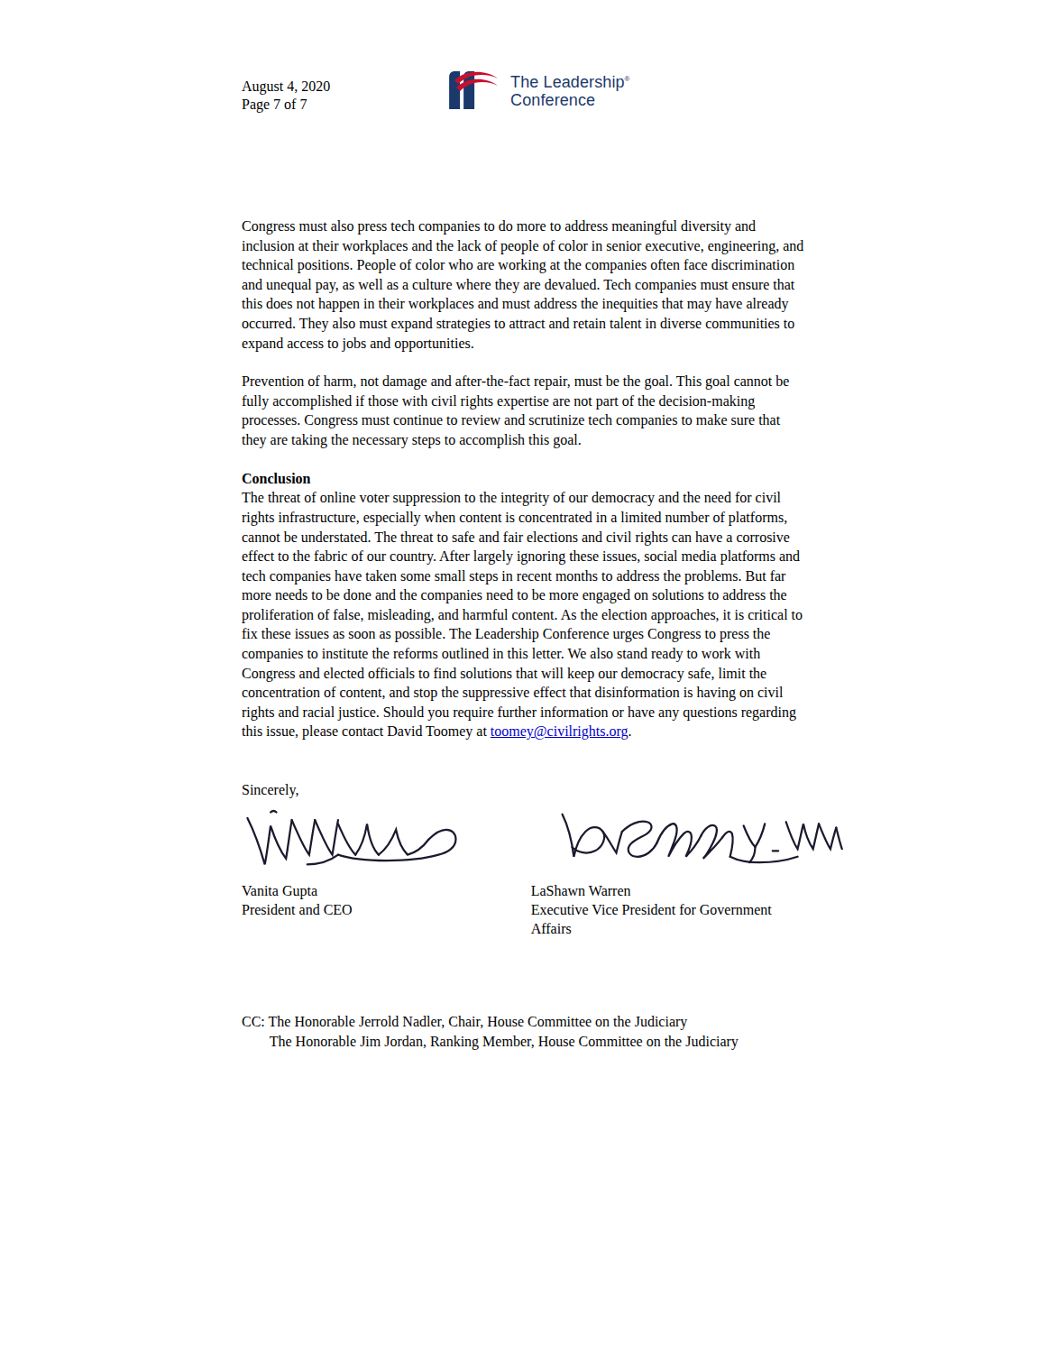August 4, 2020
Page 7 of 7
The Leadership®
Conference
Congress must also press tech companies to do more to address meaningful diversity and inclusion at their workplaces and the lack of people of color in senior executive, engineering, and technical positions. People of color who are working at the companies often face discrimination and unequal pay, as well as a culture where they are devalued. Tech companies must ensure that this does not happen in their workplaces and must address the inequities that may have already occurred. They also must expand strategies to attract and retain talent in diverse communities to expand access to jobs and opportunities.
Prevention of harm, not damage and after-the-fact repair, must be the goal. This goal cannot be fully accomplished if those with civil rights expertise are not part of the decision-making processes. Congress must continue to review and scrutinize tech companies to make sure that they are taking the necessary steps to accomplish this goal.
Conclusion
The threat of online voter suppression to the integrity of our democracy and the need for civil rights infrastructure, especially when content is concentrated in a limited number of platforms, cannot be understated. The threat to safe and fair elections and civil rights can have a corrosive effect to the fabric of our country. After largely ignoring these issues, social media platforms and tech companies have taken some small steps in recent months to address the problems. But far more needs to be done and the companies need to be more engaged on solutions to address the proliferation of false, misleading, and harmful content. As the election approaches, it is critical to fix these issues as soon as possible. The Leadership Conference urges Congress to press the companies to institute the reforms outlined in this letter. We also stand ready to work with Congress and elected officials to find solutions that will keep our democracy safe, limit the concentration of content, and stop the suppressive effect that disinformation is having on civil rights and racial justice. Should you require further information or have any questions regarding this issue, please contact David Toomey at toomey@civilrights.org.
Sincerely,
Vanita Gupta
President and CEO
LaShawn Warren
Executive Vice President for Government Affairs
CC: The Honorable Jerrold Nadler, Chair, House Committee on the Judiciary The Honorable Jim Jordan, Ranking Member, House Committee on the Judiciary